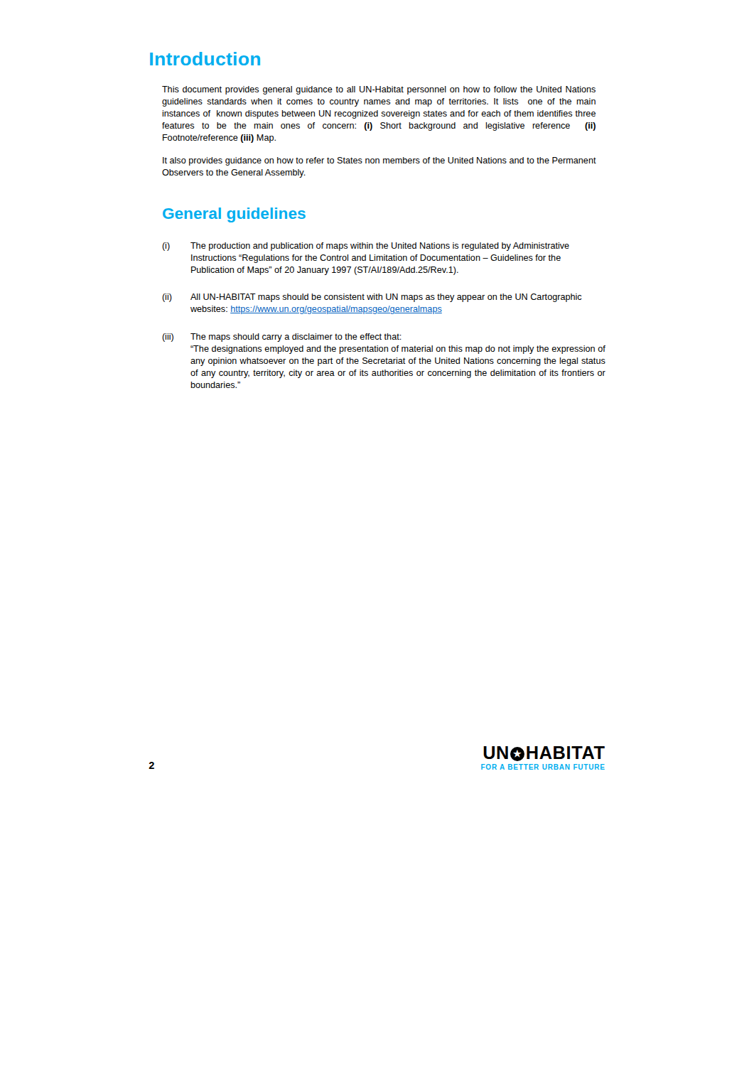Introduction
This document provides general guidance to all UN-Habitat personnel on how to follow the United Nations guidelines standards when it comes to country names and map of territories. It lists one of the main instances of known disputes between UN recognized sovereign states and for each of them identifies three features to be the main ones of concern: (i) Short background and legislative reference (ii) Footnote/reference (iii) Map.
It also provides guidance on how to refer to States non members of the United Nations and to the Permanent Observers to the General Assembly.
General guidelines
The production and publication of maps within the United Nations is regulated by Administrative Instructions “Regulations for the Control and Limitation of Documentation – Guidelines for the Publication of Maps” of 20 January 1997 (ST/AI/189/Add.25/Rev.1).
All UN-HABITAT maps should be consistent with UN maps as they appear on the UN Cartographic websites: https://www.un.org/geospatial/mapsgeo/generalmaps
The maps should carry a disclaimer to the effect that:
“The designations employed and the presentation of material on this map do not imply the expression of any opinion whatsoever on the part of the Secretariat of the United Nations concerning the legal status of any country, territory, city or area or of its authorities or concerning the delimitation of its frontiers or boundaries.”
2
UN★HABITAT
FOR A BETTER URBAN FUTURE